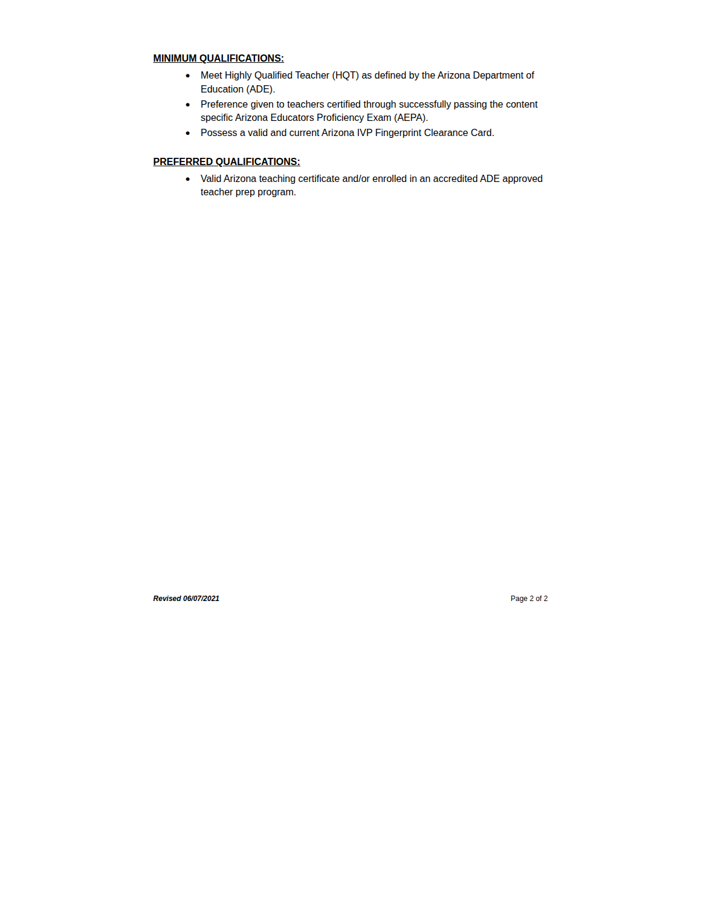MINIMUM QUALIFICATIONS:
Meet Highly Qualified Teacher (HQT) as defined by the Arizona Department of Education (ADE).
Preference given to teachers certified through successfully passing the content specific Arizona Educators Proficiency Exam (AEPA).
Possess a valid and current Arizona IVP Fingerprint Clearance Card.
PREFERRED QUALIFICATIONS:
Valid Arizona teaching certificate and/or enrolled in an accredited ADE approved teacher prep program.
Revised 06/07/2021 Page 2 of 2